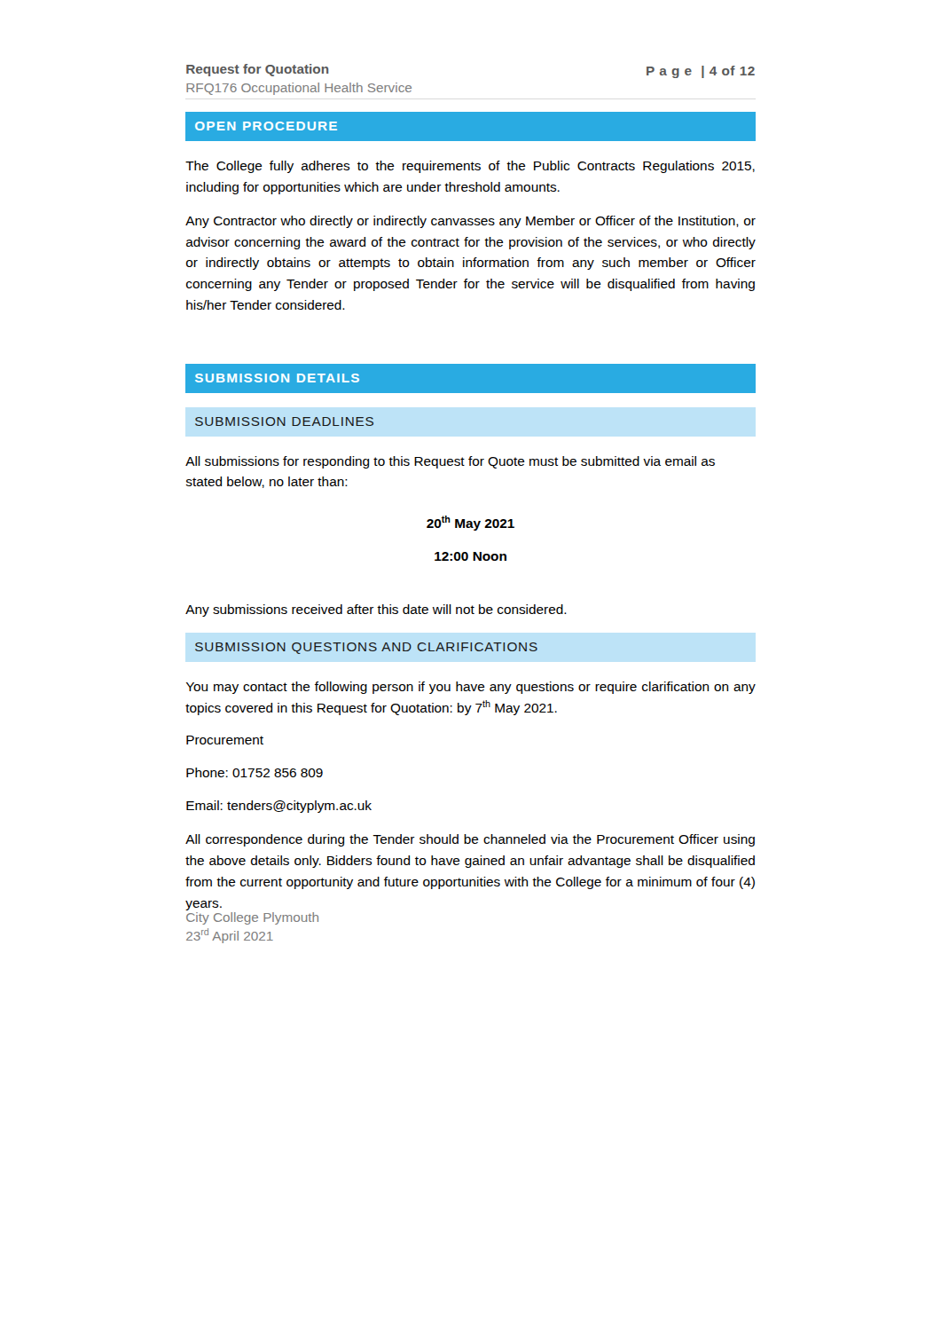Request for Quotation
RFQ176 Occupational Health Service
P a g e | 4 of 12
OPEN PROCEDURE
The College fully adheres to the requirements of the Public Contracts Regulations 2015, including for opportunities which are under threshold amounts.
Any Contractor who directly or indirectly canvasses any Member or Officer of the Institution, or advisor concerning the award of the contract for the provision of the services, or who directly or indirectly obtains or attempts to obtain information from any such member or Officer concerning any Tender or proposed Tender for the service will be disqualified from having his/her Tender considered.
SUBMISSION DETAILS
SUBMISSION DEADLINES
All submissions for responding to this Request for Quote must be submitted via email as stated below, no later than:
20th May 2021
12:00 Noon
Any submissions received after this date will not be considered.
SUBMISSION QUESTIONS AND CLARIFICATIONS
You may contact the following person if you have any questions or require clarification on any topics covered in this Request for Quotation: by 7th May 2021.
Procurement
Phone: 01752 856 809
Email: tenders@cityplym.ac.uk
All correspondence during the Tender should be channeled via the Procurement Officer using the above details only. Bidders found to have gained an unfair advantage shall be disqualified from the current opportunity and future opportunities with the College for a minimum of four (4) years.
City College Plymouth
23rd April 2021